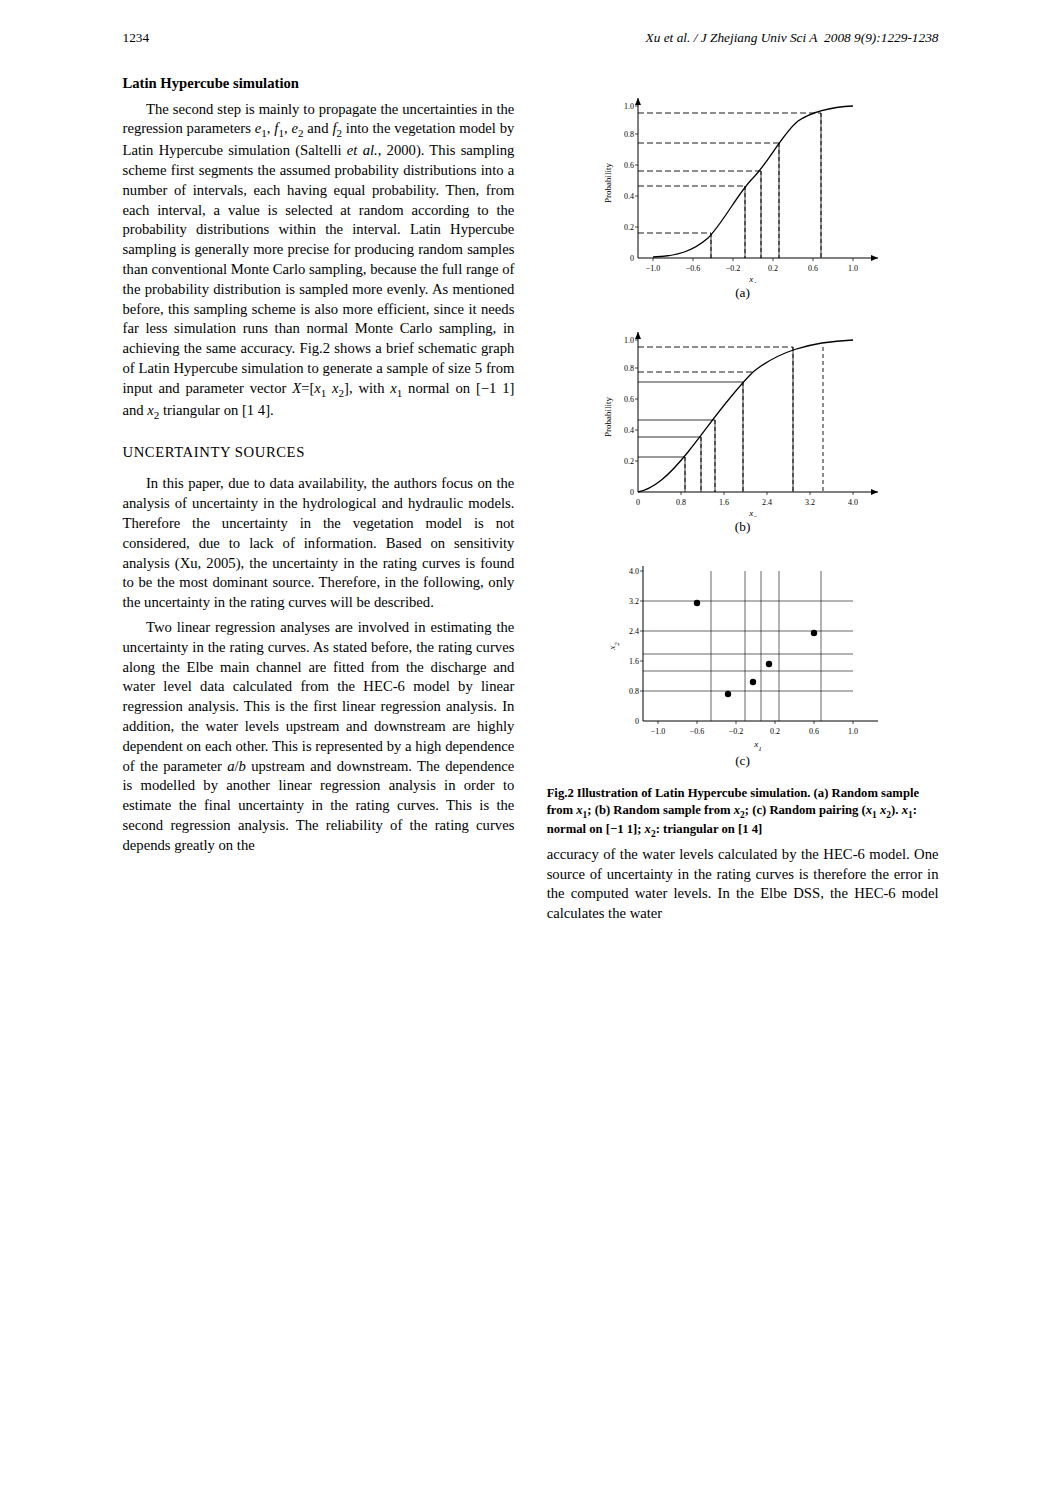1234 Xu et al. / J Zhejiang Univ Sci A 2008 9(9):1229-1238
Latin Hypercube simulation
The second step is mainly to propagate the uncertainties in the regression parameters e1, f1, e2 and f2 into the vegetation model by Latin Hypercube simulation (Saltelli et al., 2000). This sampling scheme first segments the assumed probability distributions into a number of intervals, each having equal probability. Then, from each interval, a value is selected at random according to the probability distributions within the interval. Latin Hypercube sampling is generally more precise for producing random samples than conventional Monte Carlo sampling, because the full range of the probability distribution is sampled more evenly. As mentioned before, this sampling scheme is also more efficient, since it needs far less simulation runs than normal Monte Carlo sampling, in achieving the same accuracy. Fig.2 shows a brief schematic graph of Latin Hypercube simulation to generate a sample of size 5 from input and parameter vector X=[x1 x2], with x1 normal on [−1 1] and x2 triangular on [1 4].
UNCERTAINTY SOURCES
In this paper, due to data availability, the authors focus on the analysis of uncertainty in the hydrological and hydraulic models. Therefore the uncertainty in the vegetation model is not considered, due to lack of information. Based on sensitivity analysis (Xu, 2005), the uncertainty in the rating curves is found to be the most dominant source. Therefore, in the following, only the uncertainty in the rating curves will be described.
Two linear regression analyses are involved in estimating the uncertainty in the rating curves. As stated before, the rating curves along the Elbe main channel are fitted from the discharge and water level data calculated from the HEC-6 model by linear regression analysis. This is the first linear regression analysis. In addition, the water levels upstream and downstream are highly dependent on each other. This is represented by a high dependence of the parameter a/b upstream and downstream. The dependence is modelled by another linear regression analysis in order to estimate the final uncertainty in the rating curves. This is the second regression analysis. The reliability of the rating curves depends greatly on the
0 0.2 0.4 0.6 0.8 1.0 −1.0 −0.6 −0.2 0.2 0.6 1.0 x1 Probability
(a)
0 0.2 0.4 0.6 0.8 1.0 0 0.8 1.6 2.4 3.2 4.0 x2 Probability
(b)
0 0.8 1.6 2.4 3.2 4.0 −1.0 −0.6 −0.2 0.2 0.6 1.0 x1 x2
(c)
Fig.2 Illustration of Latin Hypercube simulation. (a) Random sample from x1; (b) Random sample from x2; (c) Random pairing (x1 x2). x1: normal on [−1 1]; x2: triangular on [1 4]
accuracy of the water levels calculated by the HEC-6 model. One source of uncertainty in the rating curves is therefore the error in the computed water levels. In the Elbe DSS, the HEC-6 model calculates the water